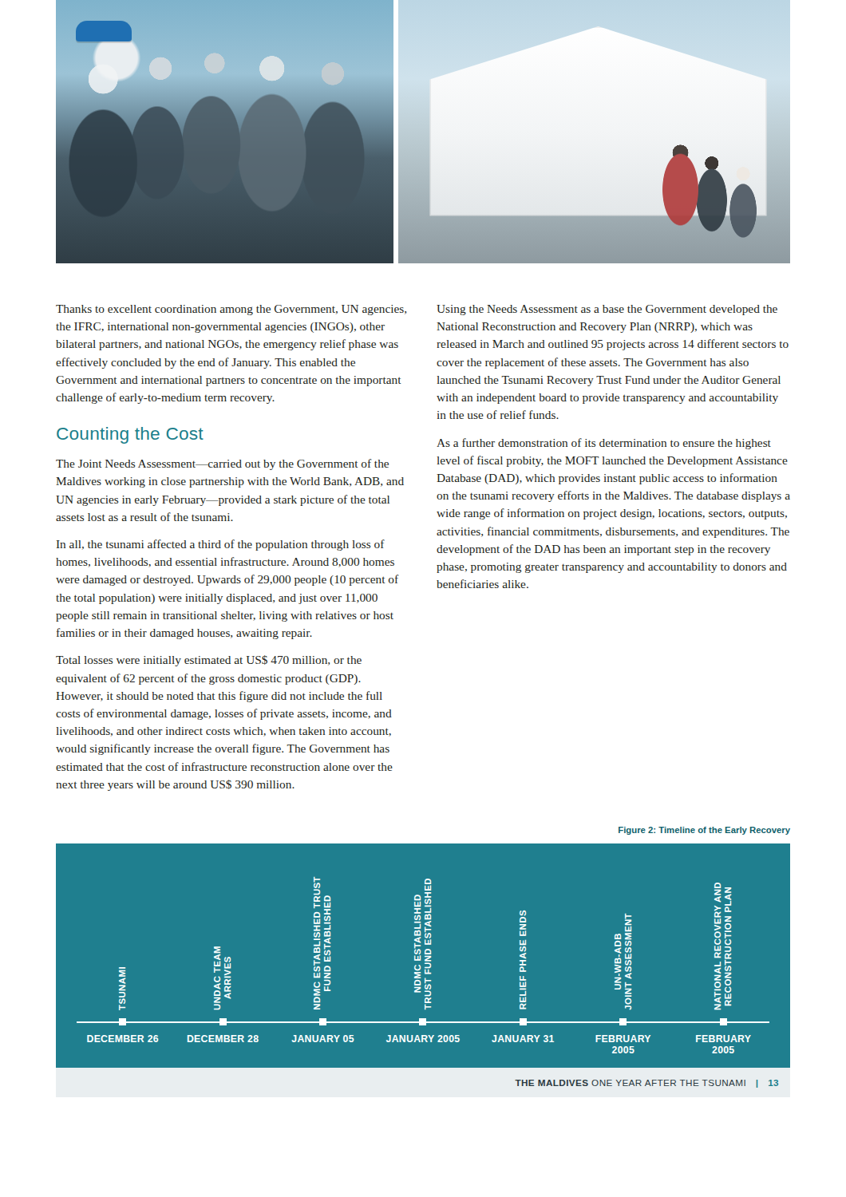Thanks to excellent coordination among the Government, UN agencies, the IFRC, international non-governmental agencies (INGOs), other bilateral partners, and national NGOs, the emergency relief phase was effectively concluded by the end of January. This enabled the Government and international partners to concentrate on the important challenge of early-to-medium term recovery.
Counting the Cost
The Joint Needs Assessment—carried out by the Government of the Maldives working in close partnership with the World Bank, ADB, and UN agencies in early February—provided a stark picture of the total assets lost as a result of the tsunami.
In all, the tsunami affected a third of the population through loss of homes, livelihoods, and essential infrastructure. Around 8,000 homes were damaged or destroyed. Upwards of 29,000 people (10 percent of the total population) were initially displaced, and just over 11,000 people still remain in transitional shelter, living with relatives or host families or in their damaged houses, awaiting repair.
Total losses were initially estimated at US$ 470 million, or the equivalent of 62 percent of the gross domestic product (GDP). However, it should be noted that this figure did not include the full costs of environmental damage, losses of private assets, income, and livelihoods, and other indirect costs which, when taken into account, would significantly increase the overall figure. The Government has estimated that the cost of infrastructure reconstruction alone over the next three years will be around US$ 390 million.
Using the Needs Assessment as a base the Government developed the National Reconstruction and Recovery Plan (NRRP), which was released in March and outlined 95 projects across 14 different sectors to cover the replacement of these assets. The Government has also launched the Tsunami Recovery Trust Fund under the Auditor General with an independent board to provide transparency and accountability in the use of relief funds.
As a further demonstration of its determination to ensure the highest level of fiscal probity, the MOFT launched the Development Assistance Database (DAD), which provides instant public access to information on the tsunami recovery efforts in the Maldives. The database displays a wide range of information on project design, locations, sectors, outputs, activities, financial commitments, disbursements, and expenditures. The development of the DAD has been an important step in the recovery phase, promoting greater transparency and accountability to donors and beneficiaries alike.
Figure 2: Timeline of the Early Recovery
TSUNAMI
UNDAC TEAM ARRIVES
NDMC ESTABLISHED TRUST FUND ESTABLISHED
NDMC ESTABLISHED TRUST FUND ESTABLISHED
RELIEF PHASE ENDS
UN-WB-ADB JOINT ASSESSMENT
NATIONAL RECOVERY AND RECONSTRUCTION PLAN
DECEMBER 26
DECEMBER 28
JANUARY 05
JANUARY 2005
JANUARY 31
FEBRUARY2005
FEBRUARY2005
THE MALDIVES ONE YEAR AFTER THE TSUNAMI | 13